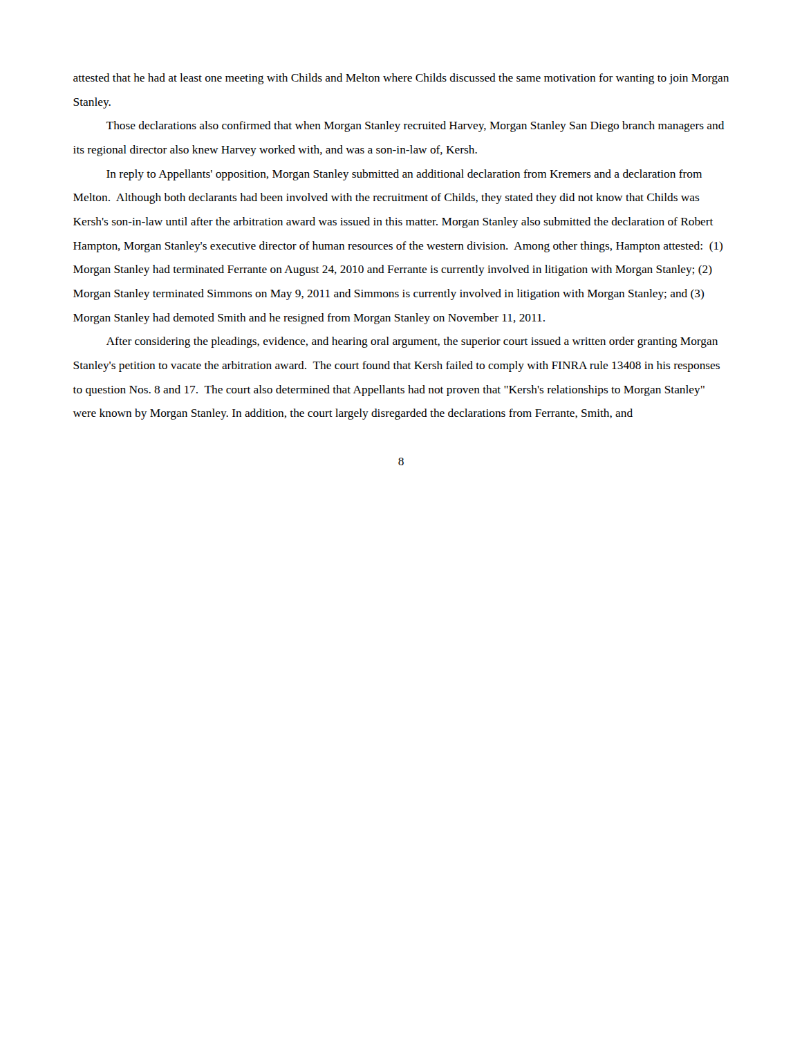attested that he had at least one meeting with Childs and Melton where Childs discussed the same motivation for wanting to join Morgan Stanley.
Those declarations also confirmed that when Morgan Stanley recruited Harvey, Morgan Stanley San Diego branch managers and its regional director also knew Harvey worked with, and was a son-in-law of, Kersh.
In reply to Appellants' opposition, Morgan Stanley submitted an additional declaration from Kremers and a declaration from Melton. Although both declarants had been involved with the recruitment of Childs, they stated they did not know that Childs was Kersh's son-in-law until after the arbitration award was issued in this matter. Morgan Stanley also submitted the declaration of Robert Hampton, Morgan Stanley's executive director of human resources of the western division. Among other things, Hampton attested: (1) Morgan Stanley had terminated Ferrante on August 24, 2010 and Ferrante is currently involved in litigation with Morgan Stanley; (2) Morgan Stanley terminated Simmons on May 9, 2011 and Simmons is currently involved in litigation with Morgan Stanley; and (3) Morgan Stanley had demoted Smith and he resigned from Morgan Stanley on November 11, 2011.
After considering the pleadings, evidence, and hearing oral argument, the superior court issued a written order granting Morgan Stanley's petition to vacate the arbitration award. The court found that Kersh failed to comply with FINRA rule 13408 in his responses to question Nos. 8 and 17. The court also determined that Appellants had not proven that "Kersh's relationships to Morgan Stanley" were known by Morgan Stanley. In addition, the court largely disregarded the declarations from Ferrante, Smith, and
8